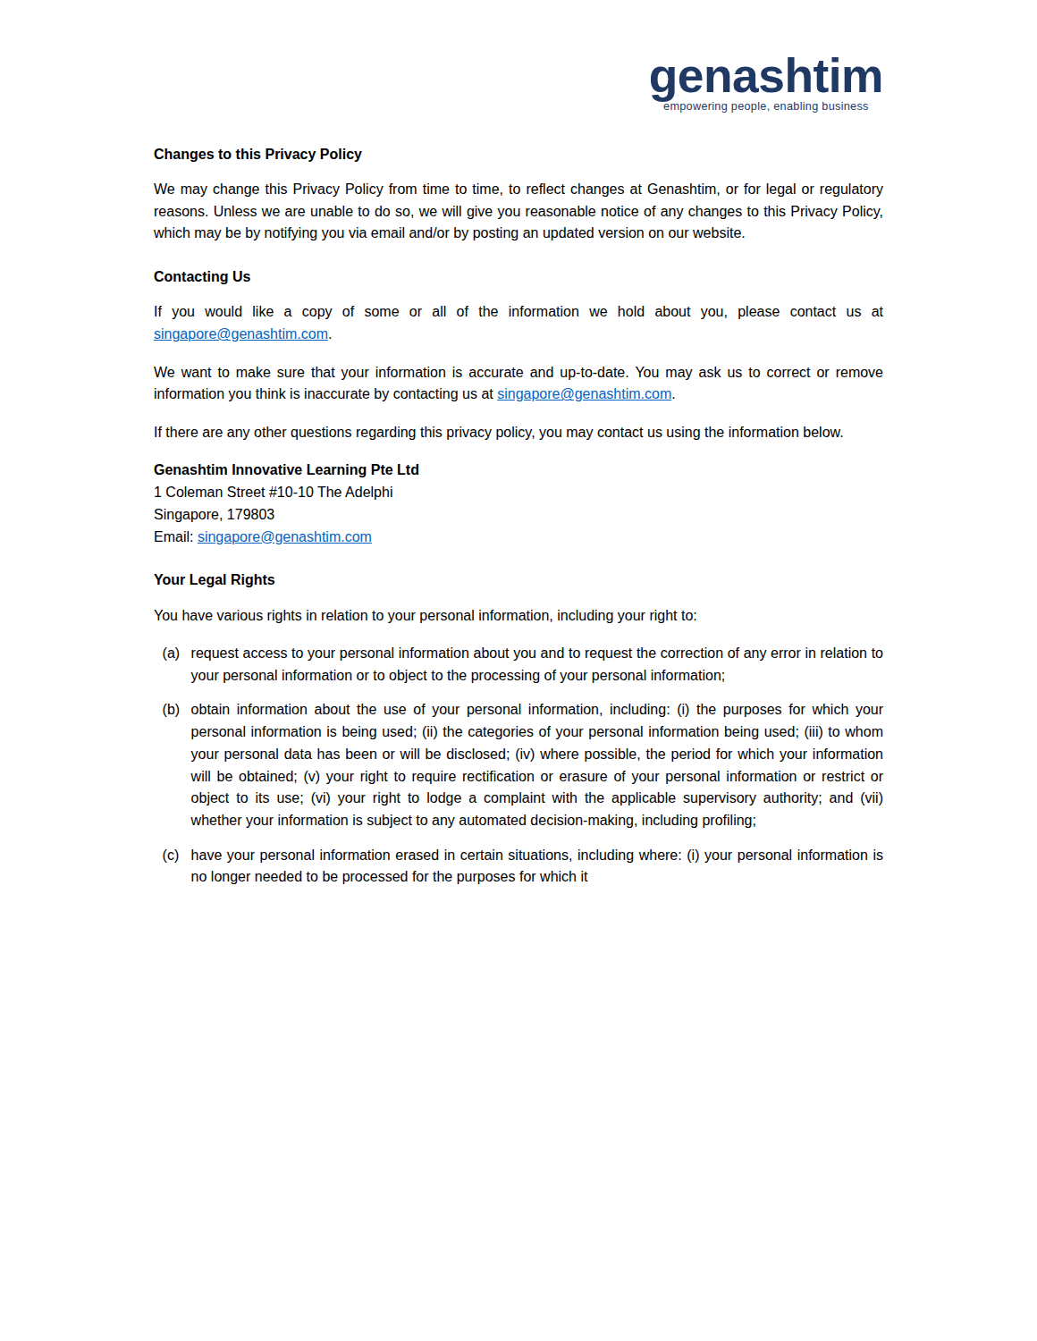genashtim
empowering people, enabling business
Changes to this Privacy Policy
We may change this Privacy Policy from time to time, to reflect changes at Genashtim, or for legal or regulatory reasons. Unless we are unable to do so, we will give you reasonable notice of any changes to this Privacy Policy, which may be by notifying you via email and/or by posting an updated version on our website.
Contacting Us
If you would like a copy of some or all of the information we hold about you, please contact us at singapore@genashtim.com.
We want to make sure that your information is accurate and up-to-date. You may ask us to correct or remove information you think is inaccurate by contacting us at singapore@genashtim.com.
If there are any other questions regarding this privacy policy, you may contact us using the information below.
Genashtim Innovative Learning Pte Ltd
1 Coleman Street #10-10 The Adelphi
Singapore, 179803
Email: singapore@genashtim.com
Your Legal Rights
You have various rights in relation to your personal information, including your right to:
request access to your personal information about you and to request the correction of any error in relation to your personal information or to object to the processing of your personal information;
obtain information about the use of your personal information, including: (i) the purposes for which your personal information is being used; (ii) the categories of your personal information being used; (iii) to whom your personal data has been or will be disclosed; (iv) where possible, the period for which your information will be obtained; (v) your right to require rectification or erasure of your personal information or restrict or object to its use; (vi) your right to lodge a complaint with the applicable supervisory authority; and (vii) whether your information is subject to any automated decision-making, including profiling;
have your personal information erased in certain situations, including where: (i) your personal information is no longer needed to be processed for the purposes for which it